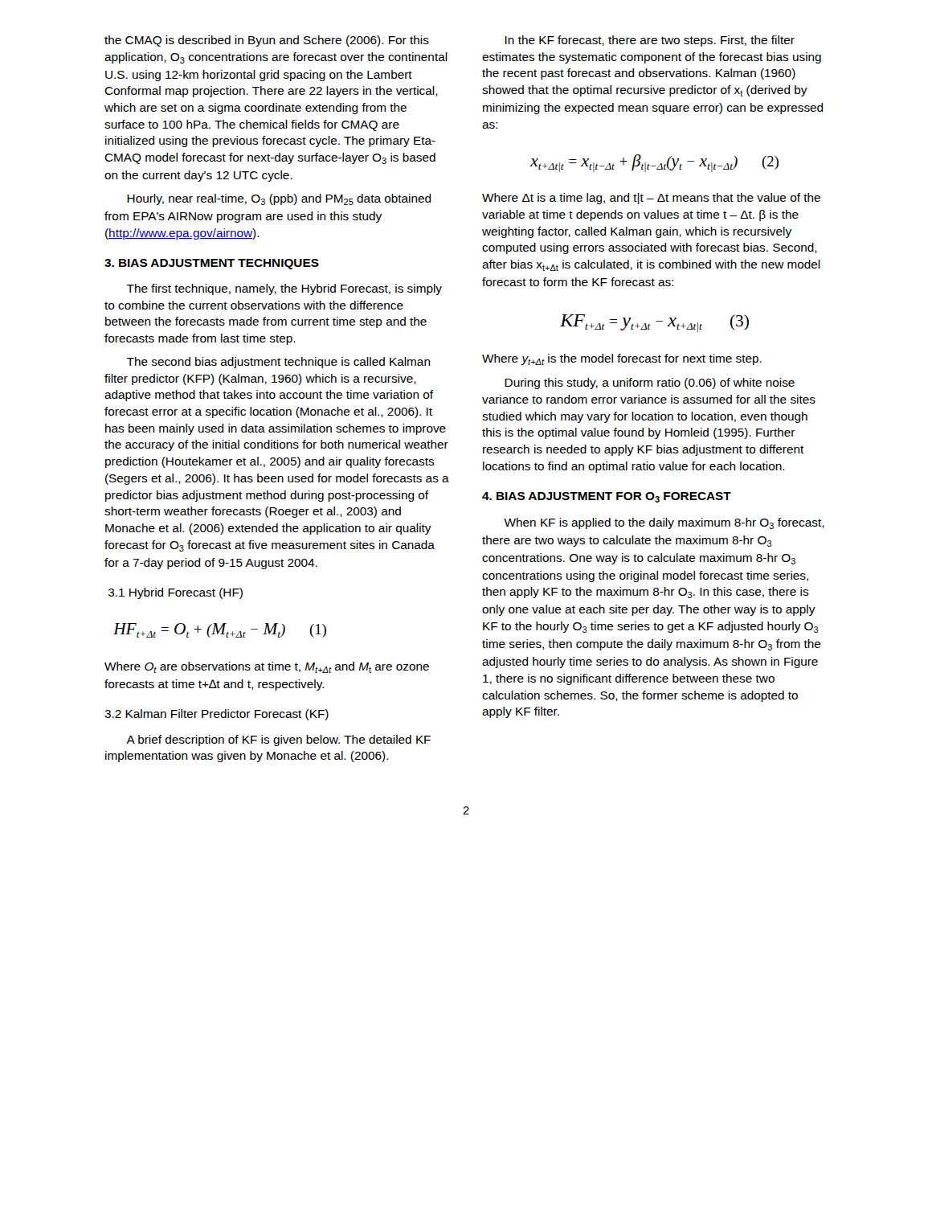the CMAQ is described in Byun and Schere (2006). For this application, O3 concentrations are forecast over the continental U.S. using 12-km horizontal grid spacing on the Lambert Conformal map projection. There are 22 layers in the vertical, which are set on a sigma coordinate extending from the surface to 100 hPa. The chemical fields for CMAQ are initialized using the previous forecast cycle. The primary Eta-CMAQ model forecast for next-day surface-layer O3 is based on the current day's 12 UTC cycle.
Hourly, near real-time, O3 (ppb) and PM25 data obtained from EPA's AIRNow program are used in this study (http://www.epa.gov/airnow).
3. BIAS ADJUSTMENT TECHNIQUES
The first technique, namely, the Hybrid Forecast, is simply to combine the current observations with the difference between the forecasts made from current time step and the forecasts made from last time step.
The second bias adjustment technique is called Kalman filter predictor (KFP) (Kalman, 1960) which is a recursive, adaptive method that takes into account the time variation of forecast error at a specific location (Monache et al., 2006). It has been mainly used in data assimilation schemes to improve the accuracy of the initial conditions for both numerical weather prediction (Houtekamer et al., 2005) and air quality forecasts (Segers et al., 2006). It has been used for model forecasts as a predictor bias adjustment method during post-processing of short-term weather forecasts (Roeger et al., 2003) and Monache et al. (2006) extended the application to air quality forecast for O3 forecast at five measurement sites in Canada for a 7-day period of 9-15 August 2004.
3.1 Hybrid Forecast (HF)
HFt+Δt = Ot + (Mt+Δt − Mt)(1)
Where Ot are observations at time t, Mt+Δt and Mt are ozone forecasts at time t+∆t and t, respectively.
3.2 Kalman Filter Predictor Forecast (KF)
A brief description of KF is given below. The detailed KF implementation was given by Monache et al. (2006).
In the KF forecast, there are two steps. First, the filter estimates the systematic component of the forecast bias using the recent past forecast and observations. Kalman (1960) showed that the optimal recursive predictor of xt (derived by minimizing the expected mean square error) can be expressed as:
xt+Δt|t = xt|t−Δt + βt|t−Δt(yt − xt|t−Δt)(2)
Where Δt is a time lag, and t|t – Δt means that the value of the variable at time t depends on values at time t – Δt. β is the weighting factor, called Kalman gain, which is recursively computed using errors associated with forecast bias. Second, after bias xt+Δt is calculated, it is combined with the new model forecast to form the KF forecast as:
KFt+Δt = yt+Δt − xt+Δt|t(3)
Where yt+Δt is the model forecast for next time step.
During this study, a uniform ratio (0.06) of white noise variance to random error variance is assumed for all the sites studied which may vary for location to location, even though this is the optimal value found by Homleid (1995). Further research is needed to apply KF bias adjustment to different locations to find an optimal ratio value for each location.
4. BIAS ADJUSTMENT FOR O3 FORECAST
When KF is applied to the daily maximum 8-hr O3 forecast, there are two ways to calculate the maximum 8-hr O3 concentrations. One way is to calculate maximum 8-hr O3 concentrations using the original model forecast time series, then apply KF to the maximum 8-hr O3. In this case, there is only one value at each site per day. The other way is to apply KF to the hourly O3 time series to get a KF adjusted hourly O3 time series, then compute the daily maximum 8-hr O3 from the adjusted hourly time series to do analysis. As shown in Figure 1, there is no significant difference between these two calculation schemes. So, the former scheme is adopted to apply KF filter.
2